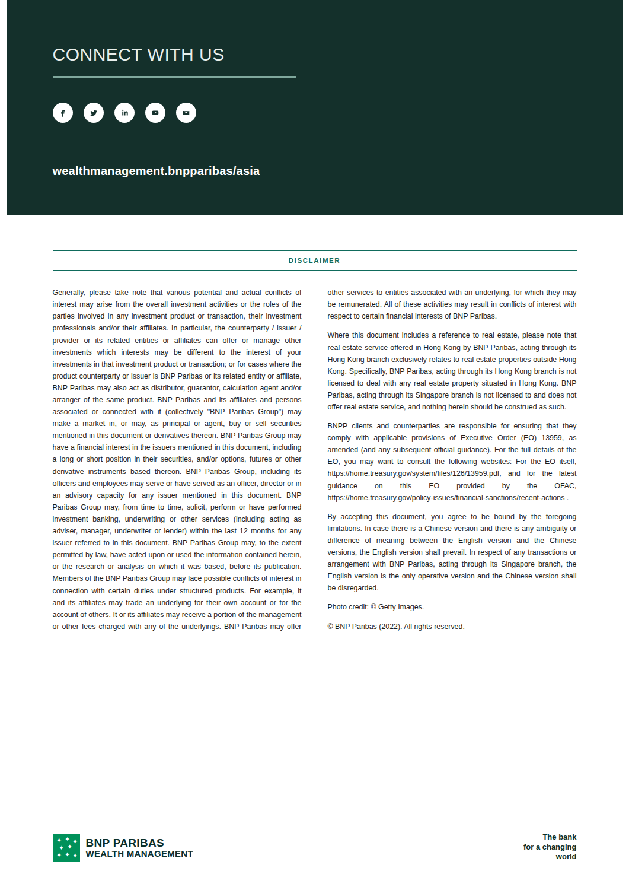CONNECT WITH US
wealthmanagement.bnpparibas/asia
DISCLAIMER
Generally, please take note that various potential and actual conflicts of interest may arise from the overall investment activities or the roles of the parties involved in any investment product or transaction, their investment professionals and/or their affiliates. In particular, the counterparty / issuer / provider or its related entities or affiliates can offer or manage other investments which interests may be different to the interest of your investments in that investment product or transaction; or for cases where the product counterparty or issuer is BNP Paribas or its related entity or affiliate, BNP Paribas may also act as distributor, guarantor, calculation agent and/or arranger of the same product. BNP Paribas and its affiliates and persons associated or connected with it (collectively "BNP Paribas Group") may make a market in, or may, as principal or agent, buy or sell securities mentioned in this document or derivatives thereon. BNP Paribas Group may have a financial interest in the issuers mentioned in this document, including a long or short position in their securities, and/or options, futures or other derivative instruments based thereon. BNP Paribas Group, including its officers and employees may serve or have served as an officer, director or in an advisory capacity for any issuer mentioned in this document. BNP Paribas Group may, from time to time, solicit, perform or have performed investment banking, underwriting or other services (including acting as adviser, manager, underwriter or lender) within the last 12 months for any issuer referred to in this document. BNP Paribas Group may, to the extent permitted by law, have acted upon or used the information contained herein, or the research or analysis on which it was based, before its publication. Members of the BNP Paribas Group may face possible conflicts of interest in connection with certain duties under structured products. For example, it and its affiliates may trade an underlying for their own account or for the account of others. It or its affiliates may receive a portion of the management or other fees charged with any of the underlyings. BNP Paribas may offer other services to entities associated with an underlying, for which they may be remunerated. All of these activities may result in conflicts of interest with respect to certain financial interests of BNP Paribas.
Where this document includes a reference to real estate, please note that real estate service offered in Hong Kong by BNP Paribas, acting through its Hong Kong branch exclusively relates to real estate properties outside Hong Kong. Specifically, BNP Paribas, acting through its Hong Kong branch is not licensed to deal with any real estate property situated in Hong Kong. BNP Paribas, acting through its Singapore branch is not licensed to and does not offer real estate service, and nothing herein should be construed as such.
BNPP clients and counterparties are responsible for ensuring that they comply with applicable provisions of Executive Order (EO) 13959, as amended (and any subsequent official guidance). For the full details of the EO, you may want to consult the following websites: For the EO itself, https://home.treasury.gov/system/files/126/13959.pdf, and for the latest guidance on this EO provided by the OFAC, https://home.treasury.gov/policy-issues/financial-sanctions/recent-actions .
By accepting this document, you agree to be bound by the foregoing limitations. In case there is a Chinese version and there is any ambiguity or difference of meaning between the English version and the Chinese versions, the English version shall prevail. In respect of any transactions or arrangement with BNP Paribas, acting through its Singapore branch, the English version is the only operative version and the Chinese version shall be disregarded.
Photo credit: © Getty Images.
© BNP Paribas (2022). All rights reserved.
✦ ✦ ✦ ✦ ✦ ✦ ✦ ✦
BNP PARIBAS
WEALTH MANAGEMENT
The bank
for a changing
world